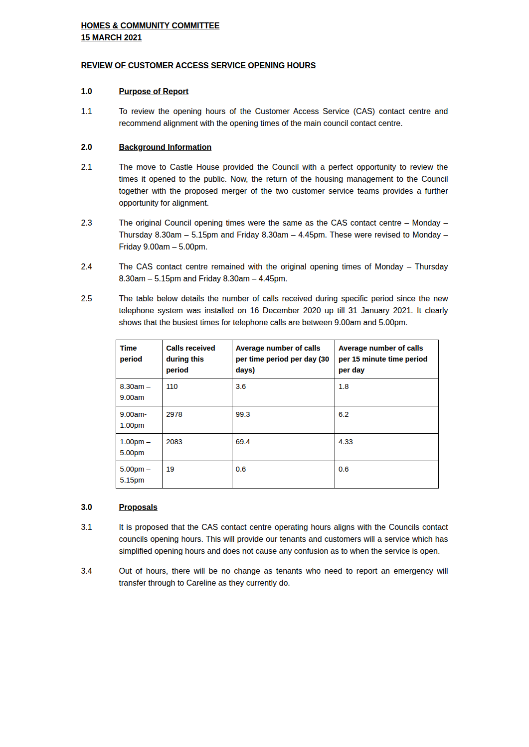HOMES & COMMUNITY COMMITTEE
15 MARCH 2021
REVIEW OF CUSTOMER ACCESS SERVICE OPENING HOURS
1.0 Purpose of Report
1.1 To review the opening hours of the Customer Access Service (CAS) contact centre and recommend alignment with the opening times of the main council contact centre.
2.0 Background Information
2.1 The move to Castle House provided the Council with a perfect opportunity to review the times it opened to the public. Now, the return of the housing management to the Council together with the proposed merger of the two customer service teams provides a further opportunity for alignment.
2.3 The original Council opening times were the same as the CAS contact centre – Monday – Thursday 8.30am – 5.15pm and Friday 8.30am – 4.45pm. These were revised to Monday – Friday 9.00am – 5.00pm.
2.4 The CAS contact centre remained with the original opening times of Monday – Thursday 8.30am – 5.15pm and Friday 8.30am – 4.45pm.
2.5 The table below details the number of calls received during specific period since the new telephone system was installed on 16 December 2020 up till 31 January 2021. It clearly shows that the busiest times for telephone calls are between 9.00am and 5.00pm.
| Time period | Calls received during this period | Average number of calls per time period per day (30 days) | Average number of calls per 15 minute time period per day |
| --- | --- | --- | --- |
| 8.30am – 9.00am | 110 | 3.6 | 1.8 |
| 9.00am-1.00pm | 2978 | 99.3 | 6.2 |
| 1.00pm – 5.00pm | 2083 | 69.4 | 4.33 |
| 5.00pm – 5.15pm | 19 | 0.6 | 0.6 |
3.0 Proposals
3.1 It is proposed that the CAS contact centre operating hours aligns with the Councils contact councils opening hours. This will provide our tenants and customers will a service which has simplified opening hours and does not cause any confusion as to when the service is open.
3.4 Out of hours, there will be no change as tenants who need to report an emergency will transfer through to Careline as they currently do.